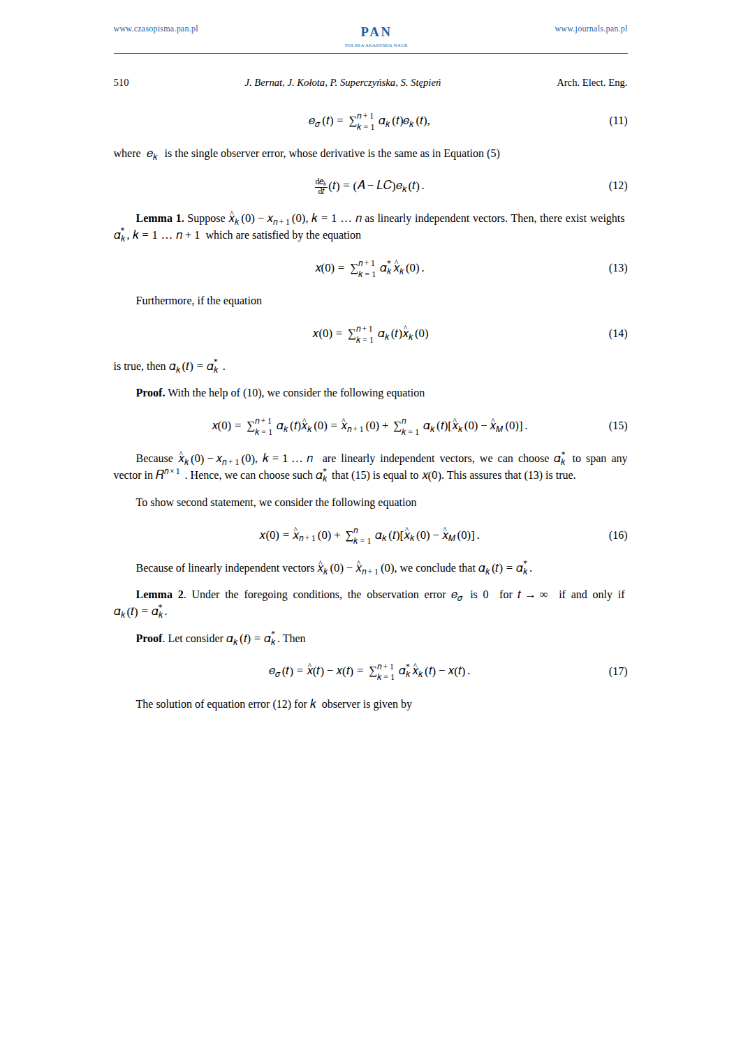www.czasopisma.pan.pl PANPOLSKA AKADEMIA NAUK www.journals.pan.pl
510 J. Bernat, J. Kołota, P. Superczyńska, S. Stępień Arch. Elect. Eng.
eσ (t) = ∑ k=1 n+1 αk (t) ek (t) ,
(11)
where ek is the single observer error, whose derivative is the same as in Equation (5)
dek dt (t) = (A−LC) ek (t) .
(12)
Lemma 1. Suppose x^k(0)−xn+1(0), k=1…n as linearly independent vectors. Then, there exist weights αk*, k=1…n+1 which are satisfied by the equation
x(0) = ∑ k=1 n+1 αk* x^k (0) .
(13)
Furthermore, if the equation
x(0) = ∑ k=1 n+1 αk (t) x^k (0)
(14)
is true, then αk(t)=αk* .
Proof. With the help of (10), we consider the following equation
x(0) = ∑ k=1 n+1 αk (t) x^k (0) = x^n+1 (0) + ∑ k=1 n αk (t) [ x^k (0) − x^M (0) ] .
(15)
Because x^k(0)−xn+1(0), k=1…n are linearly independent vectors, we can choose αk* to span any vector in Rn×1 . Hence, we can choose such αk* that (15) is equal to x(0). This assures that (13) is true.
To show second statement, we consider the following equation
x(0) = x^n+1 (0) + ∑ k=1 n αk (t) [ x^k (0) − x^M (0) ] .
(16)
Because of linearly independent vectors x^k(0)−x^n+1(0), we conclude that αk(t)=αk*.
Lemma 2. Under the foregoing conditions, the observation error eσ is 0 for t→∞ if and only if αk(t)=αk*.
Proof. Let consider αk(t)=αk*. Then
eσ (t) = x^ (t) − x(t) = ∑ k=1 n+1 αk* x^k (t) − x(t) .
(17)
The solution of equation error (12) for k observer is given by